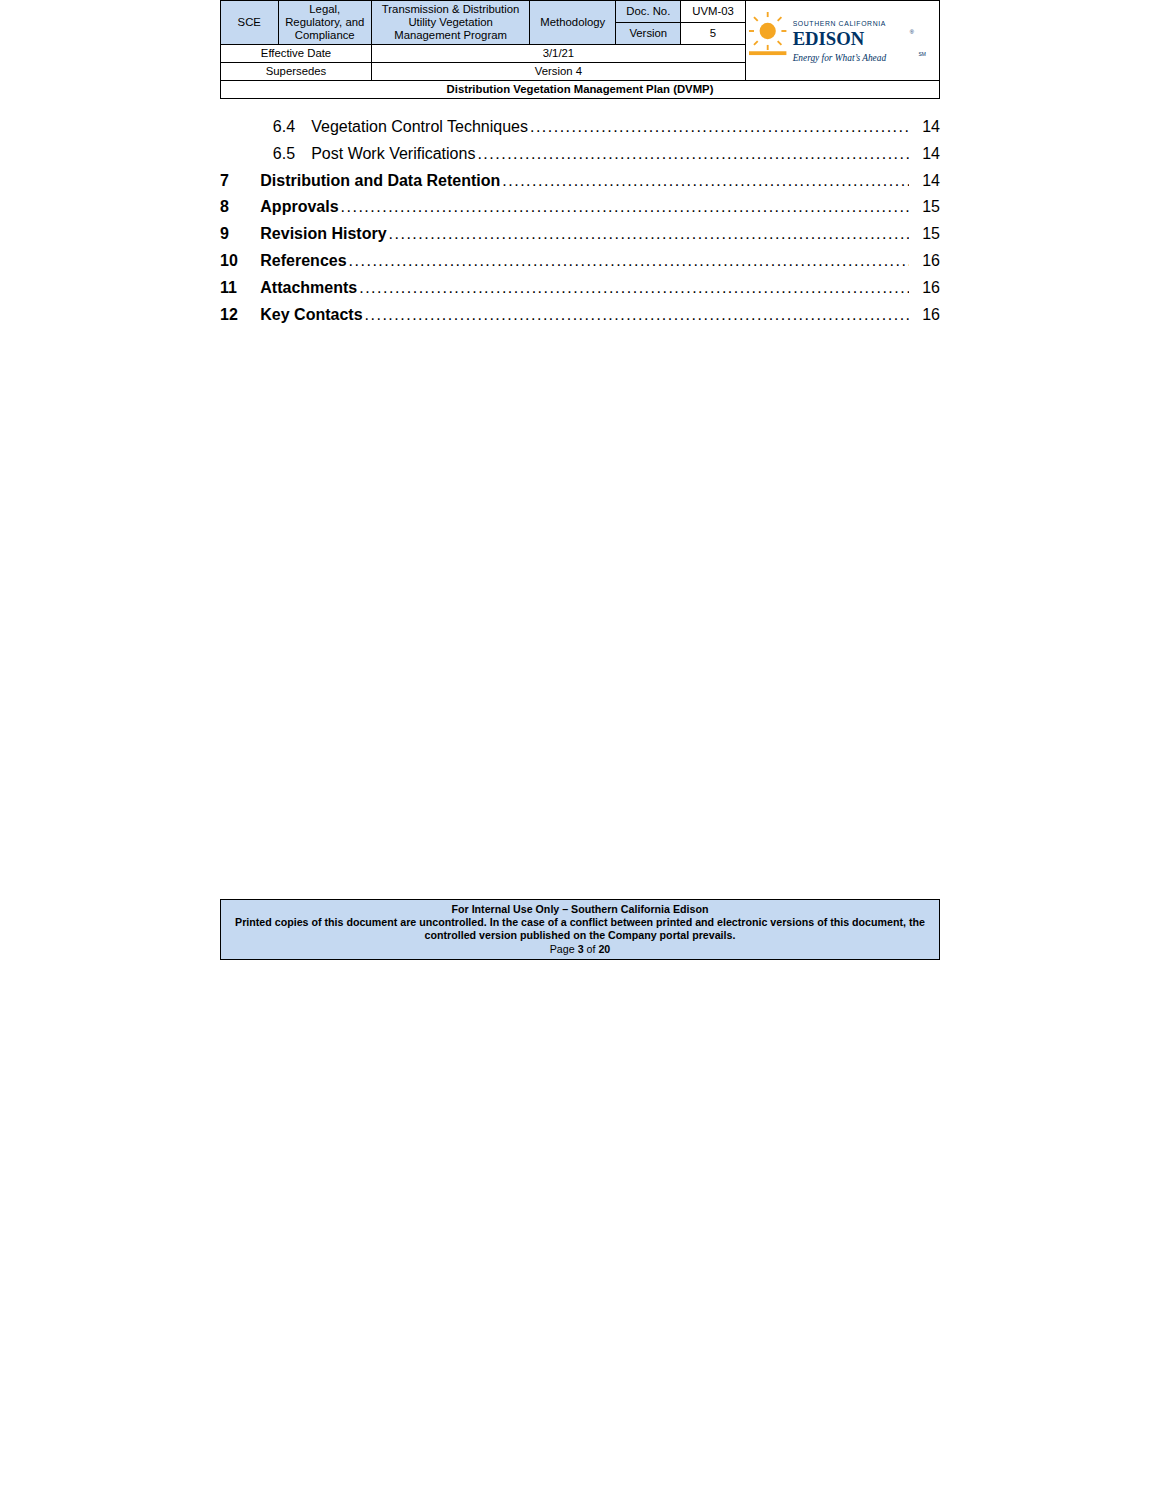| SCE | Legal, Regulatory, and Compliance | Transmission & Distribution Utility Vegetation Management Program | Methodology | Doc. No. | UVM-03 | |
| Version | 5 |
| Effective Date | 3/1/21 |
| Supersedes | Version 4 |
| Distribution Vegetation Management Plan (DVMP) |
6.4 Vegetation Control Techniques .......................................................................................... 14
6.5 Post Work Verifications .................................................................................................. 14
7 Distribution and Data Retention ..................................................................................................... 14
8 Approvals ......................................................................................................................... 15
9 Revision History .............................................................................................................. 15
10 References ....................................................................................................................... 16
11 Attachments ..................................................................................................................... 16
12 Key Contacts .................................................................................................................... 16
For Internal Use Only – Southern California Edison
Printed copies of this document are uncontrolled. In the case of a conflict between printed and electronic versions of this document, the controlled version published on the Company portal prevails.
Page 3 of 20